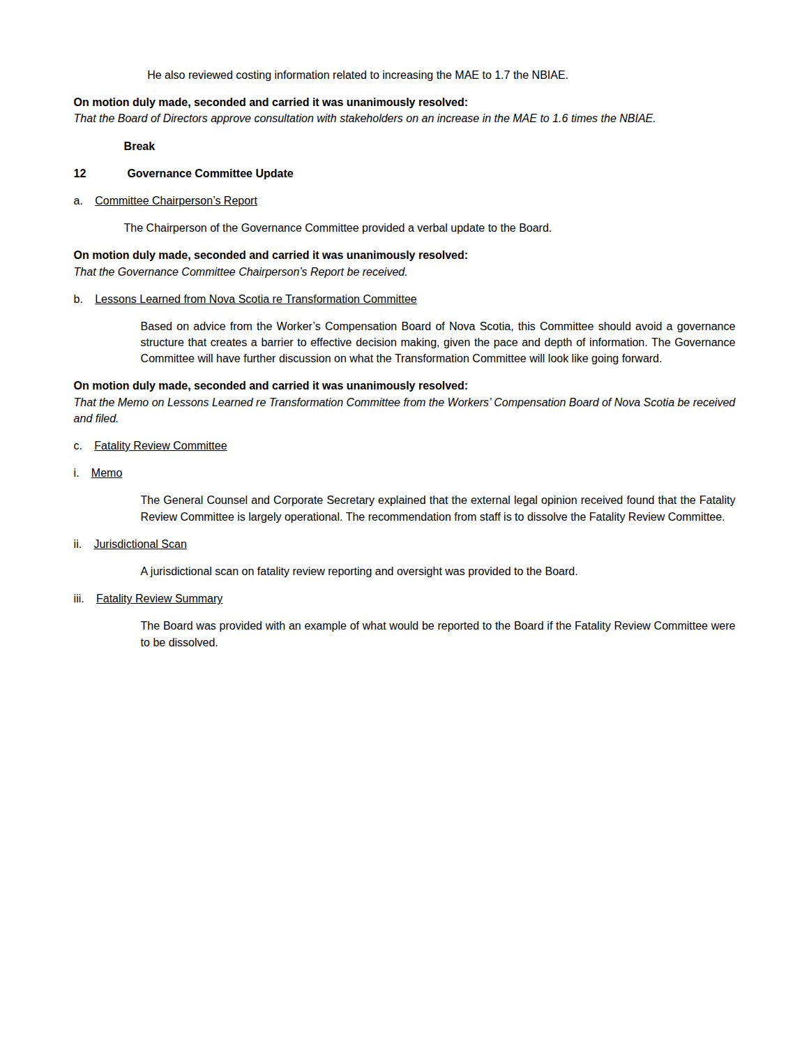He also reviewed costing information related to increasing the MAE to 1.7 the NBIAE.
On motion duly made, seconded and carried it was unanimously resolved: That the Board of Directors approve consultation with stakeholders on an increase in the MAE to 1.6 times the NBIAE.
Break
12 Governance Committee Update
a. Committee Chairperson’s Report
The Chairperson of the Governance Committee provided a verbal update to the Board.
On motion duly made, seconded and carried it was unanimously resolved: That the Governance Committee Chairperson’s Report be received.
b. Lessons Learned from Nova Scotia re Transformation Committee
Based on advice from the Worker’s Compensation Board of Nova Scotia, this Committee should avoid a governance structure that creates a barrier to effective decision making, given the pace and depth of information. The Governance Committee will have further discussion on what the Transformation Committee will look like going forward.
On motion duly made, seconded and carried it was unanimously resolved: That the Memo on Lessons Learned re Transformation Committee from the Workers’ Compensation Board of Nova Scotia be received and filed.
c. Fatality Review Committee
i. Memo
The General Counsel and Corporate Secretary explained that the external legal opinion received found that the Fatality Review Committee is largely operational. The recommendation from staff is to dissolve the Fatality Review Committee.
ii. Jurisdictional Scan
A jurisdictional scan on fatality review reporting and oversight was provided to the Board.
iii. Fatality Review Summary
The Board was provided with an example of what would be reported to the Board if the Fatality Review Committee were to be dissolved.